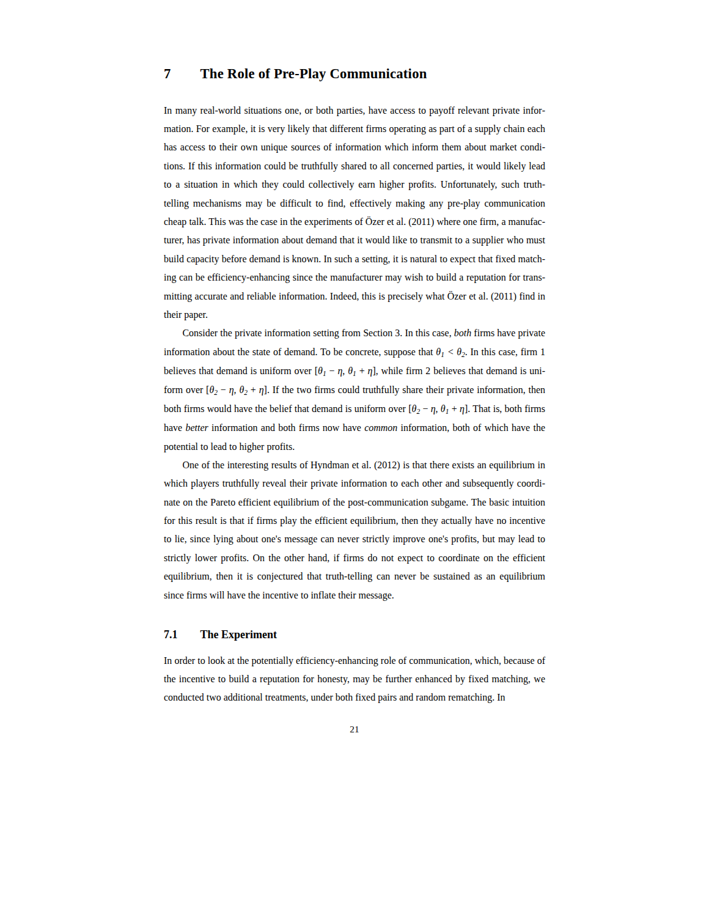7 The Role of Pre-Play Communication
In many real-world situations one, or both parties, have access to payoff relevant private information. For example, it is very likely that different firms operating as part of a supply chain each has access to their own unique sources of information which inform them about market conditions. If this information could be truthfully shared to all concerned parties, it would likely lead to a situation in which they could collectively earn higher profits. Unfortunately, such truth-telling mechanisms may be difficult to find, effectively making any pre-play communication cheap talk. This was the case in the experiments of Özer et al. (2011) where one firm, a manufacturer, has private information about demand that it would like to transmit to a supplier who must build capacity before demand is known. In such a setting, it is natural to expect that fixed matching can be efficiency-enhancing since the manufacturer may wish to build a reputation for transmitting accurate and reliable information. Indeed, this is precisely what Özer et al. (2011) find in their paper.
Consider the private information setting from Section 3. In this case, both firms have private information about the state of demand. To be concrete, suppose that θ1 < θ2. In this case, firm 1 believes that demand is uniform over [θ1 − η, θ1 + η], while firm 2 believes that demand is uniform over [θ2 − η, θ2 + η]. If the two firms could truthfully share their private information, then both firms would have the belief that demand is uniform over [θ2 − η, θ1 + η]. That is, both firms have better information and both firms now have common information, both of which have the potential to lead to higher profits.
One of the interesting results of Hyndman et al. (2012) is that there exists an equilibrium in which players truthfully reveal their private information to each other and subsequently coordinate on the Pareto efficient equilibrium of the post-communication subgame. The basic intuition for this result is that if firms play the efficient equilibrium, then they actually have no incentive to lie, since lying about one's message can never strictly improve one's profits, but may lead to strictly lower profits. On the other hand, if firms do not expect to coordinate on the efficient equilibrium, then it is conjectured that truth-telling can never be sustained as an equilibrium since firms will have the incentive to inflate their message.
7.1 The Experiment
In order to look at the potentially efficiency-enhancing role of communication, which, because of the incentive to build a reputation for honesty, may be further enhanced by fixed matching, we conducted two additional treatments, under both fixed pairs and random rematching. In
21